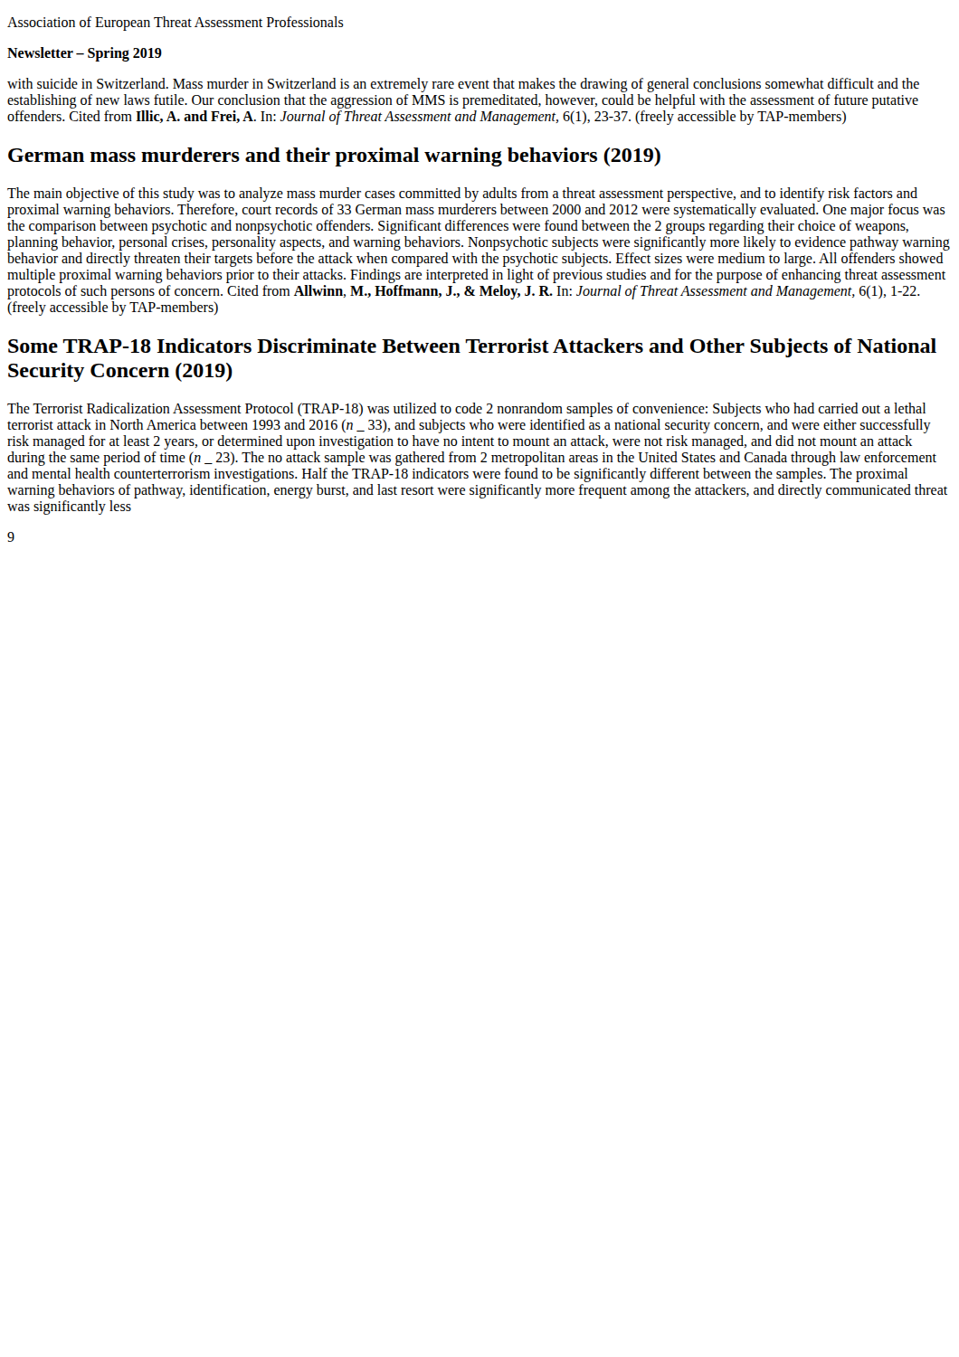Association of European Threat Assessment Professionals
Newsletter – Spring 2019
with suicide in Switzerland. Mass murder in Switzerland is an extremely rare event that makes the drawing of general conclusions somewhat difficult and the establishing of new laws futile. Our conclusion that the aggression of MMS is premeditated, however, could be helpful with the assessment of future putative offenders. Cited from Illic, A. and Frei, A. In: Journal of Threat Assessment and Management, 6(1), 23-37. (freely accessible by TAP-members)
German mass murderers and their proximal warning behaviors (2019)
The main objective of this study was to analyze mass murder cases committed by adults from a threat assessment perspective, and to identify risk factors and proximal warning behaviors. Therefore, court records of 33 German mass murderers between 2000 and 2012 were systematically evaluated. One major focus was the comparison between psychotic and nonpsychotic offenders. Significant differences were found between the 2 groups regarding their choice of weapons, planning behavior, personal crises, personality aspects, and warning behaviors. Nonpsychotic subjects were significantly more likely to evidence pathway warning behavior and directly threaten their targets before the attack when compared with the psychotic subjects. Effect sizes were medium to large. All offenders showed multiple proximal warning behaviors prior to their attacks. Findings are interpreted in light of previous studies and for the purpose of enhancing threat assessment protocols of such persons of concern. Cited from Allwinn, M., Hoffmann, J., & Meloy, J. R. In: Journal of Threat Assessment and Management, 6(1), 1-22. (freely accessible by TAP-members)
Some TRAP-18 Indicators Discriminate Between Terrorist Attackers and Other Subjects of National Security Concern (2019)
The Terrorist Radicalization Assessment Protocol (TRAP-18) was utilized to code 2 nonrandom samples of convenience: Subjects who had carried out a lethal terrorist attack in North America between 1993 and 2016 (n _ 33), and subjects who were identified as a national security concern, and were either successfully risk managed for at least 2 years, or determined upon investigation to have no intent to mount an attack, were not risk managed, and did not mount an attack during the same period of time (n _ 23). The no attack sample was gathered from 2 metropolitan areas in the United States and Canada through law enforcement and mental health counterterrorism investigations. Half the TRAP-18 indicators were found to be significantly different between the samples. The proximal warning behaviors of pathway, identification, energy burst, and last resort were significantly more frequent among the attackers, and directly communicated threat was significantly less
9